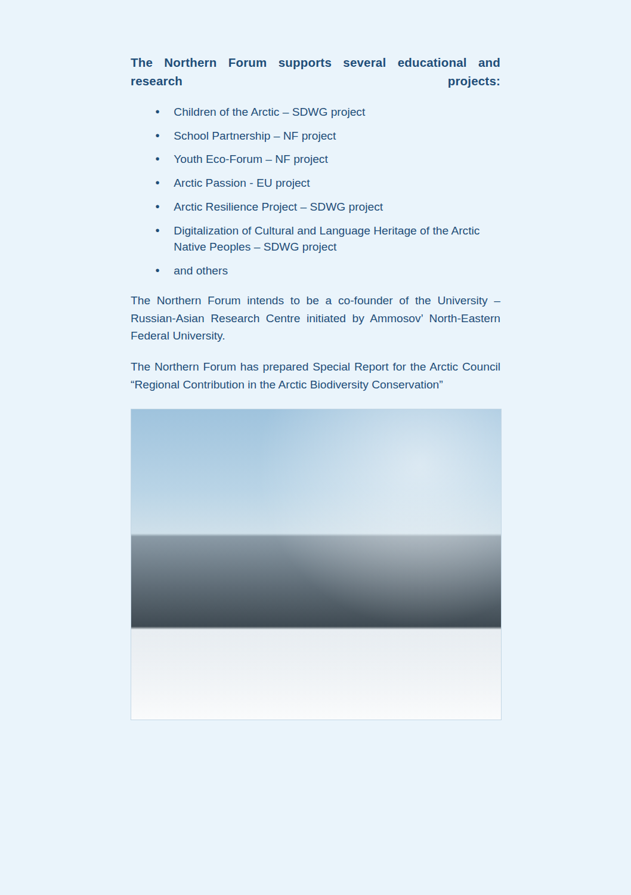The Northern Forum supports several educational and research projects:
Children of the Arctic – SDWG project
School Partnership – NF project
Youth Eco-Forum – NF project
Arctic Passion - EU project
Arctic Resilience Project – SDWG project
Digitalization of Cultural and Language Heritage of the Arctic Native Peoples – SDWG project
and others
The Northern Forum intends to be a co-founder of the University – Russian-Asian Research Centre initiated by Ammosov’ North-Eastern Federal University.
The Northern Forum has prepared Special Report for the Arctic Council “Regional Contribution in the Arctic Biodiversity Conservation”